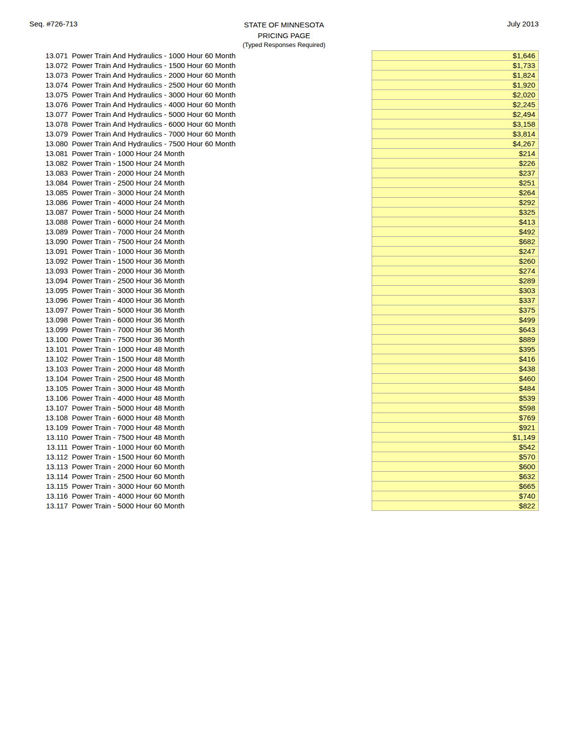Seq. #726-713
July 2013
STATE OF MINNESOTA
PRICING PAGE
(Typed Responses Required)
| 13.071 | Power Train And Hydraulics - 1000 Hour 60 Month | | $1,646 |
| 13.072 | Power Train And Hydraulics - 1500 Hour 60 Month | | $1,733 |
| 13.073 | Power Train And Hydraulics - 2000 Hour 60 Month | | $1,824 |
| 13.074 | Power Train And Hydraulics - 2500 Hour 60 Month | | $1,920 |
| 13.075 | Power Train And Hydraulics - 3000 Hour 60 Month | | $2,020 |
| 13.076 | Power Train And Hydraulics - 4000 Hour 60 Month | | $2,245 |
| 13.077 | Power Train And Hydraulics - 5000 Hour 60 Month | | $2,494 |
| 13.078 | Power Train And Hydraulics - 6000 Hour 60 Month | | $3,158 |
| 13.079 | Power Train And Hydraulics - 7000 Hour 60 Month | | $3,814 |
| 13.080 | Power Train And Hydraulics - 7500 Hour 60 Month | | $4,267 |
| 13.081 | Power Train - 1000 Hour 24 Month | | $214 |
| 13.082 | Power Train - 1500 Hour 24 Month | | $226 |
| 13.083 | Power Train - 2000 Hour 24 Month | | $237 |
| 13.084 | Power Train - 2500 Hour 24 Month | | $251 |
| 13.085 | Power Train - 3000 Hour 24 Month | | $264 |
| 13.086 | Power Train - 4000 Hour 24 Month | | $292 |
| 13.087 | Power Train - 5000 Hour 24 Month | | $325 |
| 13.088 | Power Train - 6000 Hour 24 Month | | $413 |
| 13.089 | Power Train - 7000 Hour 24 Month | | $492 |
| 13.090 | Power Train - 7500 Hour 24 Month | | $682 |
| 13.091 | Power Train - 1000 Hour 36 Month | | $247 |
| 13.092 | Power Train - 1500 Hour 36 Month | | $260 |
| 13.093 | Power Train - 2000 Hour 36 Month | | $274 |
| 13.094 | Power Train - 2500 Hour 36 Month | | $289 |
| 13.095 | Power Train - 3000 Hour 36 Month | | $303 |
| 13.096 | Power Train - 4000 Hour 36 Month | | $337 |
| 13.097 | Power Train - 5000 Hour 36 Month | | $375 |
| 13.098 | Power Train - 6000 Hour 36 Month | | $499 |
| 13.099 | Power Train - 7000 Hour 36 Month | | $643 |
| 13.100 | Power Train - 7500 Hour 36 Month | | $889 |
| 13.101 | Power Train - 1000 Hour 48 Month | | $395 |
| 13.102 | Power Train - 1500 Hour 48 Month | | $416 |
| 13.103 | Power Train - 2000 Hour 48 Month | | $438 |
| 13.104 | Power Train - 2500 Hour 48 Month | | $460 |
| 13.105 | Power Train - 3000 Hour 48 Month | | $484 |
| 13.106 | Power Train - 4000 Hour 48 Month | | $539 |
| 13.107 | Power Train - 5000 Hour 48 Month | | $598 |
| 13.108 | Power Train - 6000 Hour 48 Month | | $769 |
| 13.109 | Power Train - 7000 Hour 48 Month | | $921 |
| 13.110 | Power Train - 7500 Hour 48 Month | | $1,149 |
| 13.111 | Power Train - 1000 Hour 60 Month | | $542 |
| 13.112 | Power Train - 1500 Hour 60 Month | | $570 |
| 13.113 | Power Train - 2000 Hour 60 Month | | $600 |
| 13.114 | Power Train - 2500 Hour 60 Month | | $632 |
| 13.115 | Power Train - 3000 Hour 60 Month | | $665 |
| 13.116 | Power Train - 4000 Hour 60 Month | | $740 |
| 13.117 | Power Train - 5000 Hour 60 Month | | $822 |